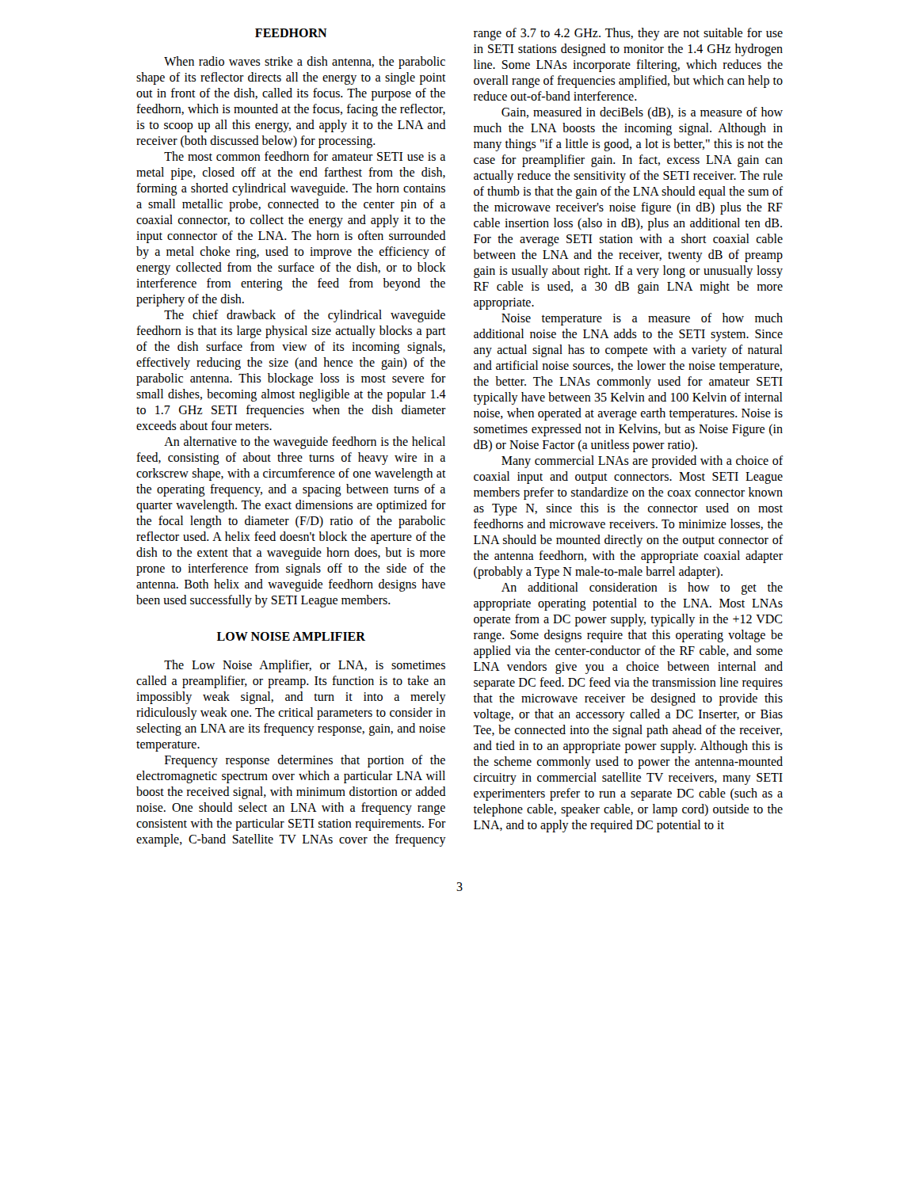FEEDHORN
When radio waves strike a dish antenna, the parabolic shape of its reflector directs all the energy to a single point out in front of the dish, called its focus. The purpose of the feedhorn, which is mounted at the focus, facing the reflector, is to scoop up all this energy, and apply it to the LNA and receiver (both discussed below) for processing.
The most common feedhorn for amateur SETI use is a metal pipe, closed off at the end farthest from the dish, forming a shorted cylindrical waveguide. The horn contains a small metallic probe, connected to the center pin of a coaxial connector, to collect the energy and apply it to the input connector of the LNA. The horn is often surrounded by a metal choke ring, used to improve the efficiency of energy collected from the surface of the dish, or to block interference from entering the feed from beyond the periphery of the dish.
The chief drawback of the cylindrical waveguide feedhorn is that its large physical size actually blocks a part of the dish surface from view of its incoming signals, effectively reducing the size (and hence the gain) of the parabolic antenna. This blockage loss is most severe for small dishes, becoming almost negligible at the popular 1.4 to 1.7 GHz SETI frequencies when the dish diameter exceeds about four meters.
An alternative to the waveguide feedhorn is the helical feed, consisting of about three turns of heavy wire in a corkscrew shape, with a circumference of one wavelength at the operating frequency, and a spacing between turns of a quarter wavelength. The exact dimensions are optimized for the focal length to diameter (F/D) ratio of the parabolic reflector used. A helix feed doesn't block the aperture of the dish to the extent that a waveguide horn does, but is more prone to interference from signals off to the side of the antenna. Both helix and waveguide feedhorn designs have been used successfully by SETI League members.
LOW NOISE AMPLIFIER
The Low Noise Amplifier, or LNA, is sometimes called a preamplifier, or preamp. Its function is to take an impossibly weak signal, and turn it into a merely ridiculously weak one. The critical parameters to consider in selecting an LNA are its frequency response, gain, and noise temperature.
Frequency response determines that portion of the electromagnetic spectrum over which a particular LNA will boost the received signal, with minimum distortion or added noise. One should select an LNA with a frequency range consistent with the particular SETI station requirements. For example, C-band Satellite TV LNAs cover the frequency range of 3.7 to 4.2 GHz. Thus, they are not suitable for use in SETI stations designed to monitor the 1.4 GHz hydrogen line. Some LNAs incorporate filtering, which reduces the overall range of frequencies amplified, but which can help to reduce out-of-band interference.
Gain, measured in deciBels (dB), is a measure of how much the LNA boosts the incoming signal. Although in many things "if a little is good, a lot is better," this is not the case for preamplifier gain. In fact, excess LNA gain can actually reduce the sensitivity of the SETI receiver. The rule of thumb is that the gain of the LNA should equal the sum of the microwave receiver's noise figure (in dB) plus the RF cable insertion loss (also in dB), plus an additional ten dB. For the average SETI station with a short coaxial cable between the LNA and the receiver, twenty dB of preamp gain is usually about right. If a very long or unusually lossy RF cable is used, a 30 dB gain LNA might be more appropriate.
Noise temperature is a measure of how much additional noise the LNA adds to the SETI system. Since any actual signal has to compete with a variety of natural and artificial noise sources, the lower the noise temperature, the better. The LNAs commonly used for amateur SETI typically have between 35 Kelvin and 100 Kelvin of internal noise, when operated at average earth temperatures. Noise is sometimes expressed not in Kelvins, but as Noise Figure (in dB) or Noise Factor (a unitless power ratio).
Many commercial LNAs are provided with a choice of coaxial input and output connectors. Most SETI League members prefer to standardize on the coax connector known as Type N, since this is the connector used on most feedhorns and microwave receivers. To minimize losses, the LNA should be mounted directly on the output connector of the antenna feedhorn, with the appropriate coaxial adapter (probably a Type N male-to-male barrel adapter).
An additional consideration is how to get the appropriate operating potential to the LNA. Most LNAs operate from a DC power supply, typically in the +12 VDC range. Some designs require that this operating voltage be applied via the center-conductor of the RF cable, and some LNA vendors give you a choice between internal and separate DC feed. DC feed via the transmission line requires that the microwave receiver be designed to provide this voltage, or that an accessory called a DC Inserter, or Bias Tee, be connected into the signal path ahead of the receiver, and tied in to an appropriate power supply. Although this is the scheme commonly used to power the antenna-mounted circuitry in commercial satellite TV receivers, many SETI experimenters prefer to run a separate DC cable (such as a telephone cable, speaker cable, or lamp cord) outside to the LNA, and to apply the required DC potential to it
3